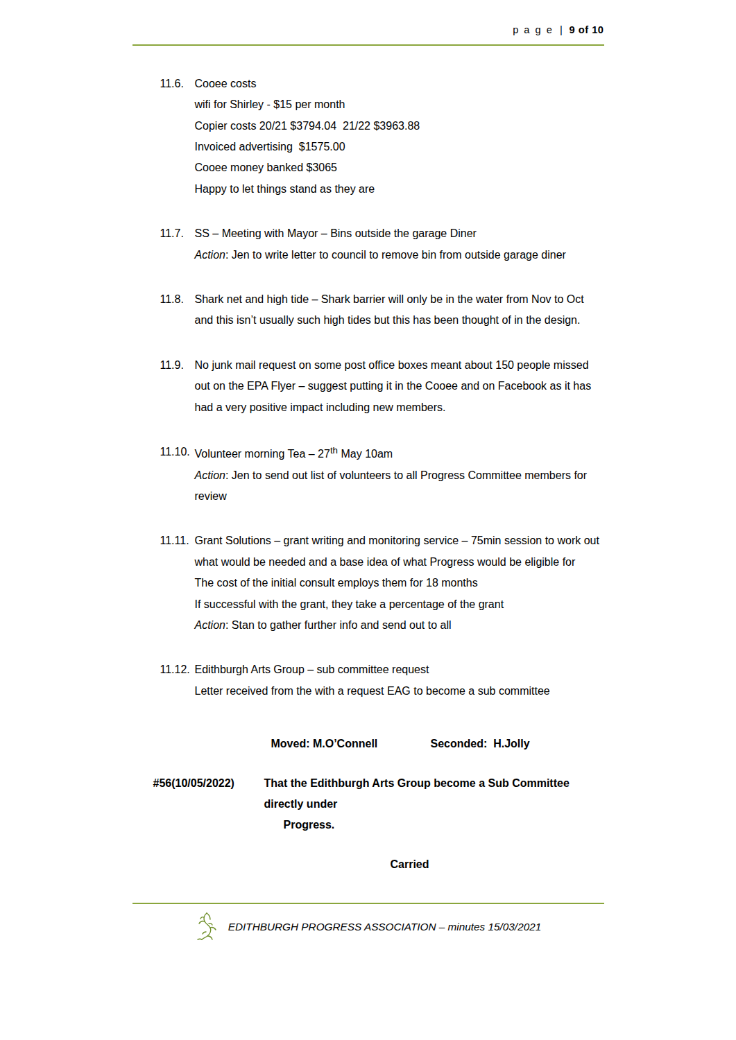p a g e | 9 of 10
11.6.
Cooee costs
wifi for Shirley - $15 per month
Copier costs 20/21 $3794.04 21/22 $3963.88
Invoiced advertising $1575.00
Cooee money banked $3065
Happy to let things stand as they are
11.7.
SS – Meeting with Mayor – Bins outside the garage Diner
Action: Jen to write letter to council to remove bin from outside garage diner
11.8.
Shark net and high tide – Shark barrier will only be in the water from Nov to Oct and this isn’t usually such high tides but this has been thought of in the design.
11.9.
No junk mail request on some post office boxes meant about 150 people missed out on the EPA Flyer – suggest putting it in the Cooee and on Facebook as it has had a very positive impact including new members.
11.10.
Volunteer morning Tea – 27th May 10am
Action: Jen to send out list of volunteers to all Progress Committee members for review
11.11.
Grant Solutions – grant writing and monitoring service – 75min session to work out what would be needed and a base idea of what Progress would be eligible for
The cost of the initial consult employs them for 18 months
If successful with the grant, they take a percentage of the grant
Action: Stan to gather further info and send out to all
11.12.
Edithburgh Arts Group – sub committee request
Letter received from the with a request EAG to become a sub committee
Moved: M.O’Connell
Seconded: H.Jolly
#56(10/05/2022)
That the Edithburgh Arts Group become a Sub Committee directly under Progress.
Carried
EDITHBURGH PROGRESS ASSOCIATION – minutes 15/03/2021